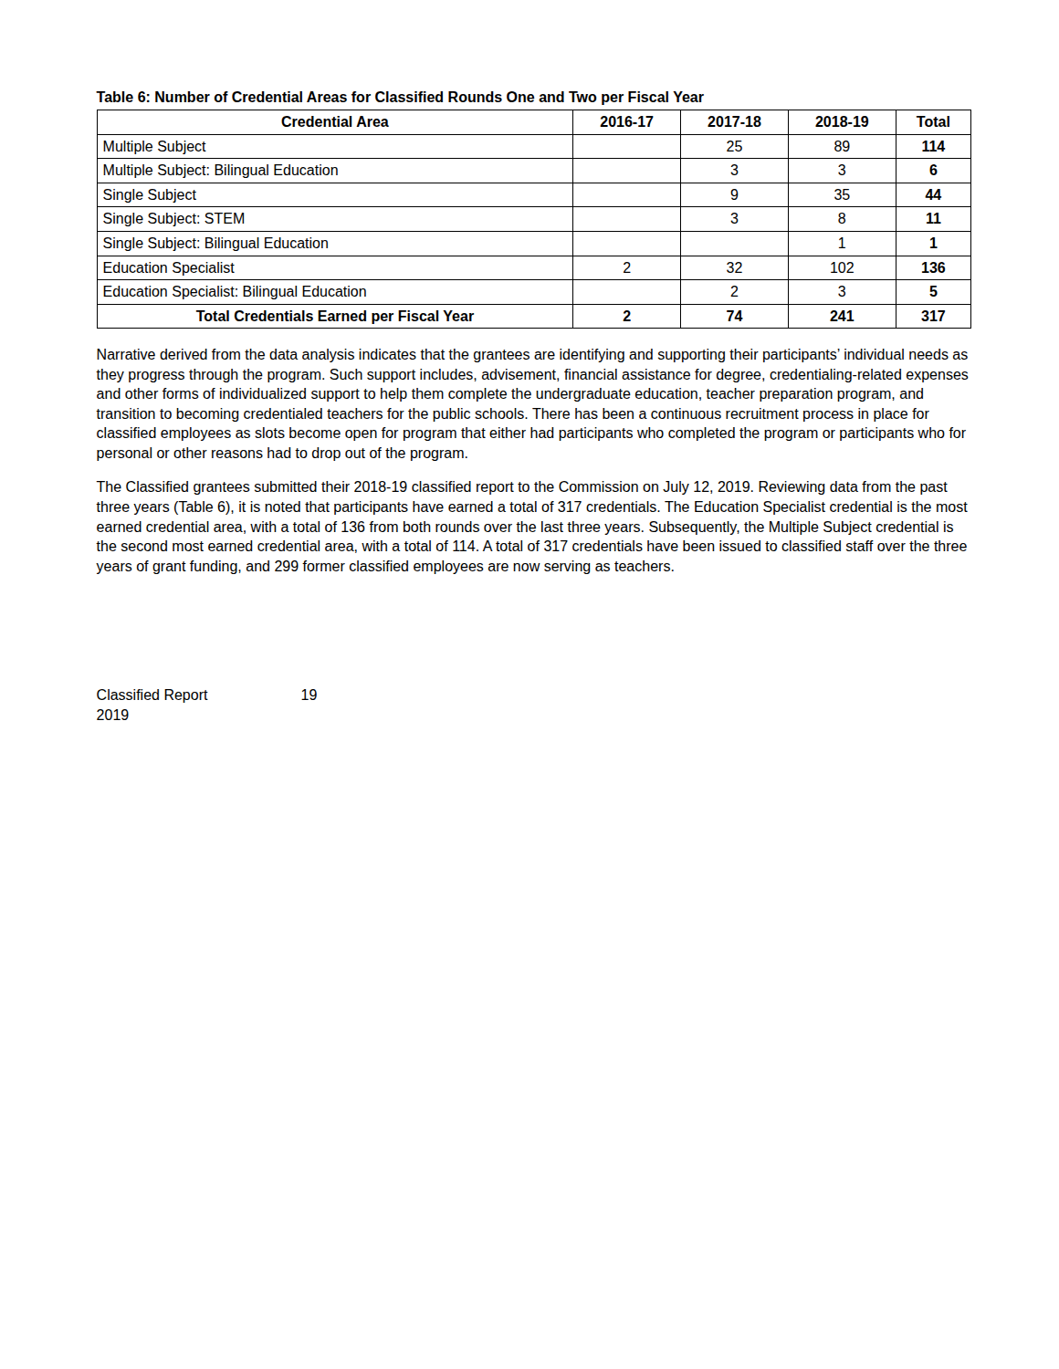Table 6: Number of Credential Areas for Classified Rounds One and Two per Fiscal Year
| Credential Area | 2016-17 | 2017-18 | 2018-19 | Total |
| --- | --- | --- | --- | --- |
| Multiple Subject | | 25 | 89 | 114 |
| Multiple Subject: Bilingual Education | | 3 | 3 | 6 |
| Single Subject | | 9 | 35 | 44 |
| Single Subject: STEM | | 3 | 8 | 11 |
| Single Subject: Bilingual Education | | | 1 | 1 |
| Education Specialist | 2 | 32 | 102 | 136 |
| Education Specialist: Bilingual Education | | 2 | 3 | 5 |
| Total Credentials Earned per Fiscal Year | 2 | 74 | 241 | 317 |
Narrative derived from the data analysis indicates that the grantees are identifying and supporting their participants’ individual needs as they progress through the program. Such support includes, advisement, financial assistance for degree, credentialing-related expenses and other forms of individualized support to help them complete the undergraduate education, teacher preparation program, and transition to becoming credentialed teachers for the public schools. There has been a continuous recruitment process in place for classified employees as slots become open for program that either had participants who completed the program or participants who for personal or other reasons had to drop out of the program.
The Classified grantees submitted their 2018-19 classified report to the Commission on July 12, 2019. Reviewing data from the past three years (Table 6), it is noted that participants have earned a total of 317 credentials. The Education Specialist credential is the most earned credential area, with a total of 136 from both rounds over the last three years. Subsequently, the Multiple Subject credential is the second most earned credential area, with a total of 114. A total of 317 credentials have been issued to classified staff over the three years of grant funding, and 299 former classified employees are now serving as teachers.
Classified Report
2019
19